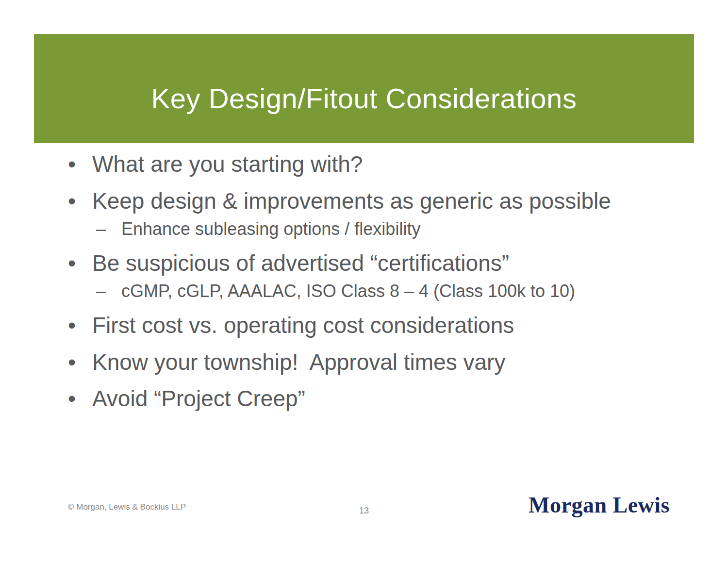Key Design/Fitout Considerations
What are you starting with?
Keep design & improvements as generic as possible
Enhance subleasing options / flexibility
Be suspicious of advertised “certifications”
cGMP, cGLP, AAALAC, ISO Class 8 – 4 (Class 100k to 10)
First cost vs. operating cost considerations
Know your township! Approval times vary
Avoid “Project Creep”
© Morgan, Lewis & Bockius LLP
13
Morgan Lewis